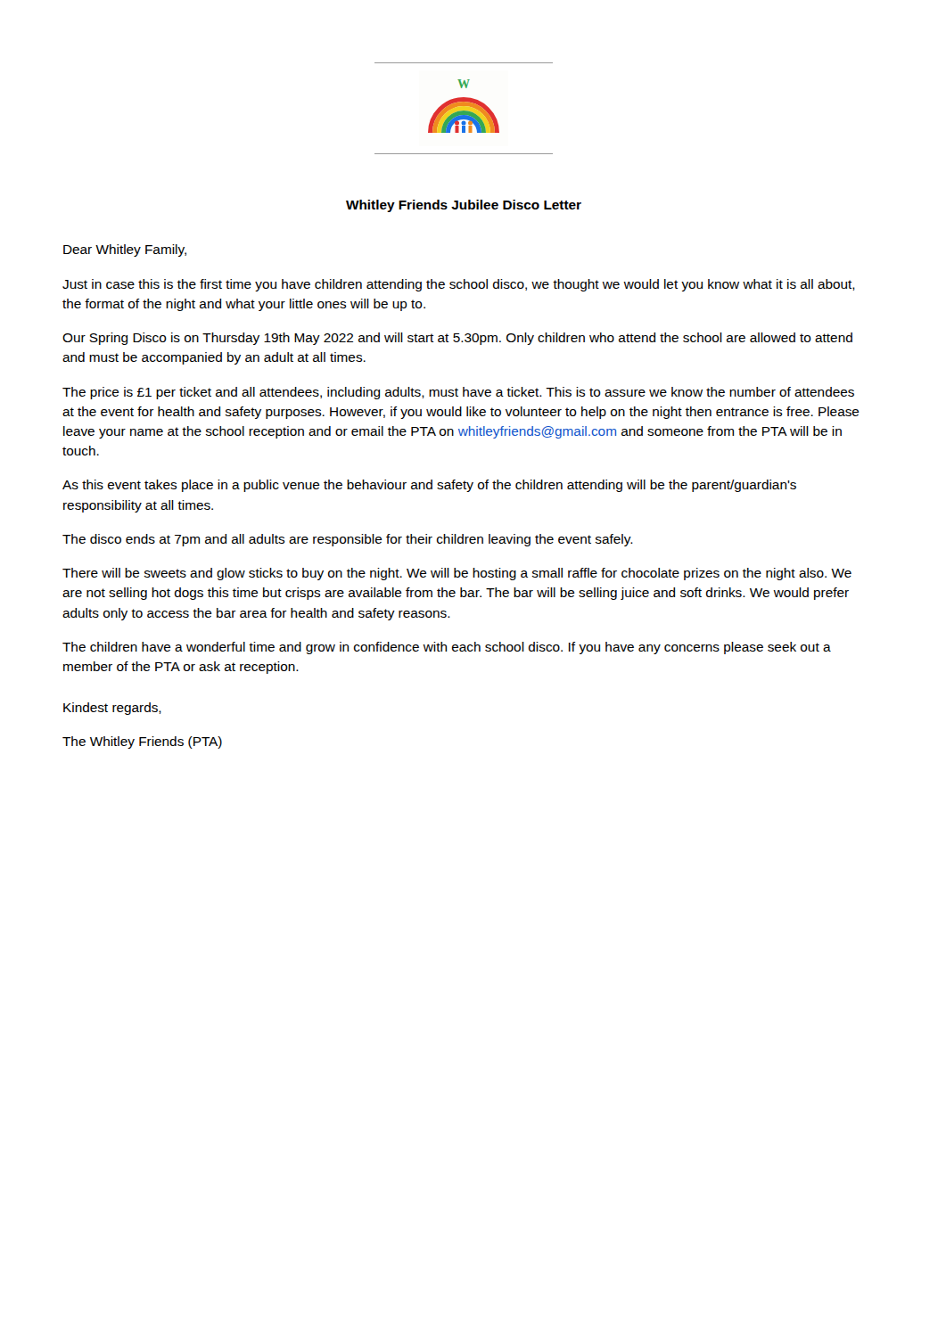Whitley Friends Jubilee Disco Letter
Dear Whitley Family,
Just in case this is the first time you have children attending the school disco, we thought we would let you know what it is all about, the format of the night and what your little ones will be up to.
Our Spring Disco is on Thursday 19th May 2022 and will start at 5.30pm. Only children who attend the school are allowed to attend and must be accompanied by an adult at all times.
The price is £1 per ticket and all attendees, including adults, must have a ticket. This is to assure we know the number of attendees at the event for health and safety purposes. However, if you would like to volunteer to help on the night then entrance is free. Please leave your name at the school reception and or email the PTA on whitleyfriends@gmail.com and someone from the PTA will be in touch.
As this event takes place in a public venue the behaviour and safety of the children attending will be the parent/guardian's responsibility at all times.
The disco ends at 7pm and all adults are responsible for their children leaving the event safely.
There will be sweets and glow sticks to buy on the night. We will be hosting a small raffle for chocolate prizes on the night also. We are not selling hot dogs this time but crisps are available from the bar. The bar will be selling juice and soft drinks. We would prefer adults only to access the bar area for health and safety reasons.
The children have a wonderful time and grow in confidence with each school disco. If you have any concerns please seek out a member of the PTA or ask at reception.
Kindest regards,
The Whitley Friends (PTA)